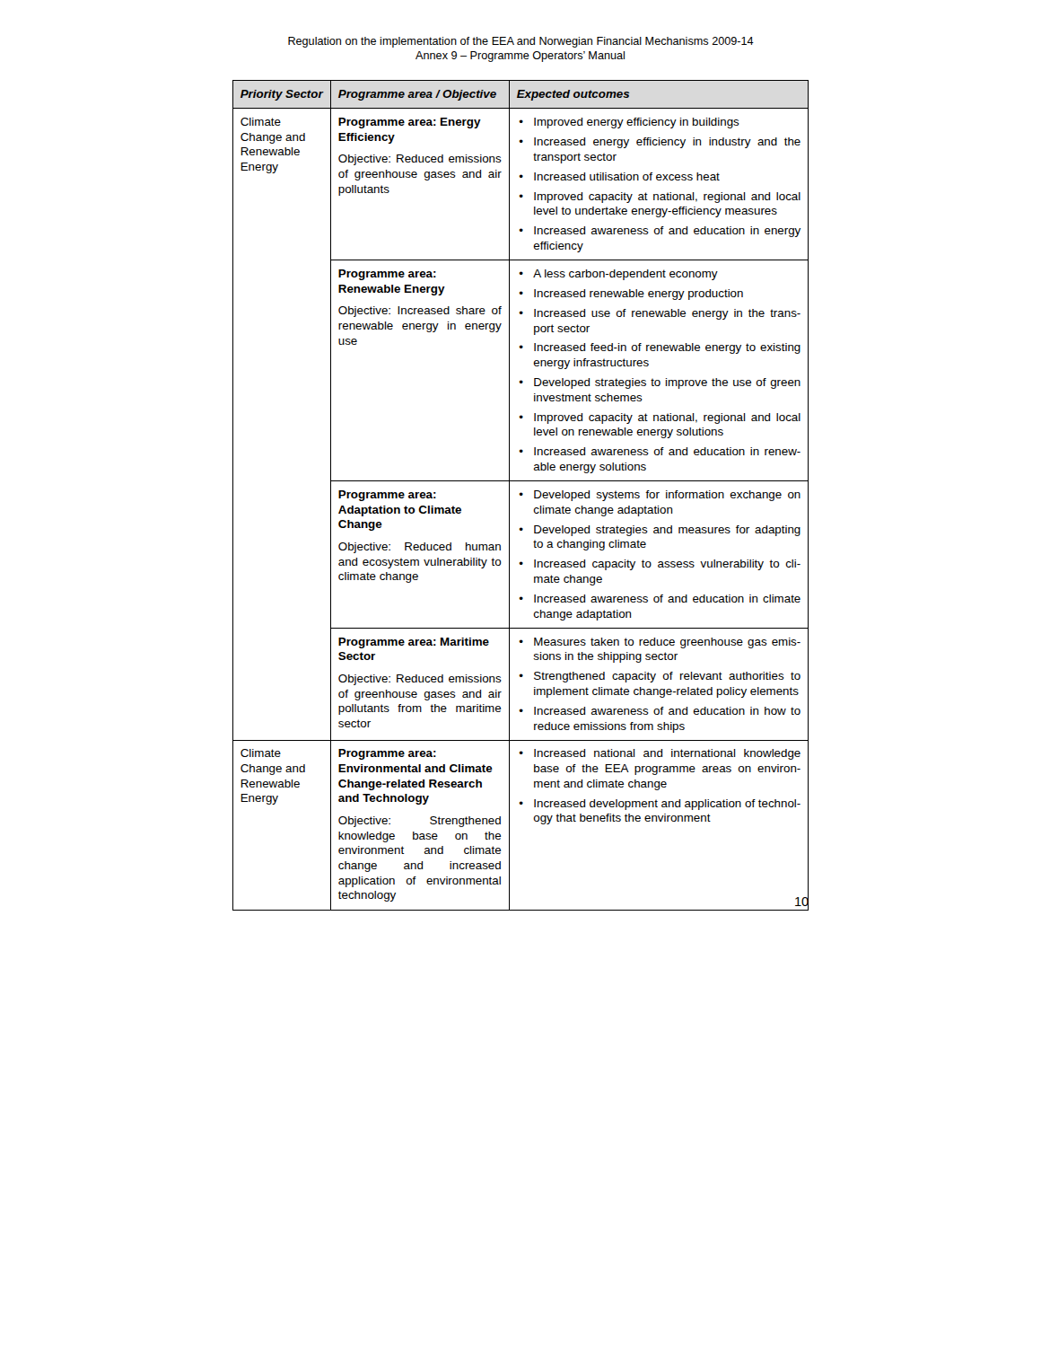Regulation on the implementation of the EEA and Norwegian Financial Mechanisms 2009-14 Annex 9 – Programme Operators’ Manual
| Priority Sector | Programme area / Objective | Expected outcomes |
| --- | --- | --- |
| Climate Change and Renewable Energy | Programme area: Energy Efficiency Objective: Reduced emissions of greenhouse gases and air pollutants | Improved energy efficiency in buildings Increased energy efficiency in industry and the transport sector Increased utilisation of excess heat Improved capacity at national, regional and local level to undertake energy-efficiency measures Increased awareness of and education in energy efficiency |
| Programme area: Renewable Energy Objective: Increased share of renewable energy in energy use | A less carbon-dependent economy Increased renewable energy production Increased use of renewable energy in the transport sector Increased feed-in of renewable energy to existing energy infrastructures Developed strategies to improve the use of green investment schemes Improved capacity at national, regional and local level on renewable energy solutions Increased awareness of and education in renewable energy solutions |
| Programme area: Adaptation to Climate Change Objective: Reduced human and ecosystem vulnerability to climate change | Developed systems for information exchange on climate change adaptation Developed strategies and measures for adapting to a changing climate Increased capacity to assess vulnerability to climate change Increased awareness of and education in climate change adaptation |
| Programme area: Maritime Sector Objective: Reduced emissions of greenhouse gases and air pollutants from the maritime sector | Measures taken to reduce greenhouse gas emissions in the shipping sector Strengthened capacity of relevant authorities to implement climate change-related policy elements Increased awareness of and education in how to reduce emissions from ships |
| Climate Change and Renewable Energy | Programme area: Environmental and Climate Change-related Research and Technology Objective: Strengthened knowledge base on the environment and climate change and increased application of environmental technology | Increased national and international knowledge base of the EEA programme areas on environment and climate change Increased development and application of technology that benefits the environment |
10